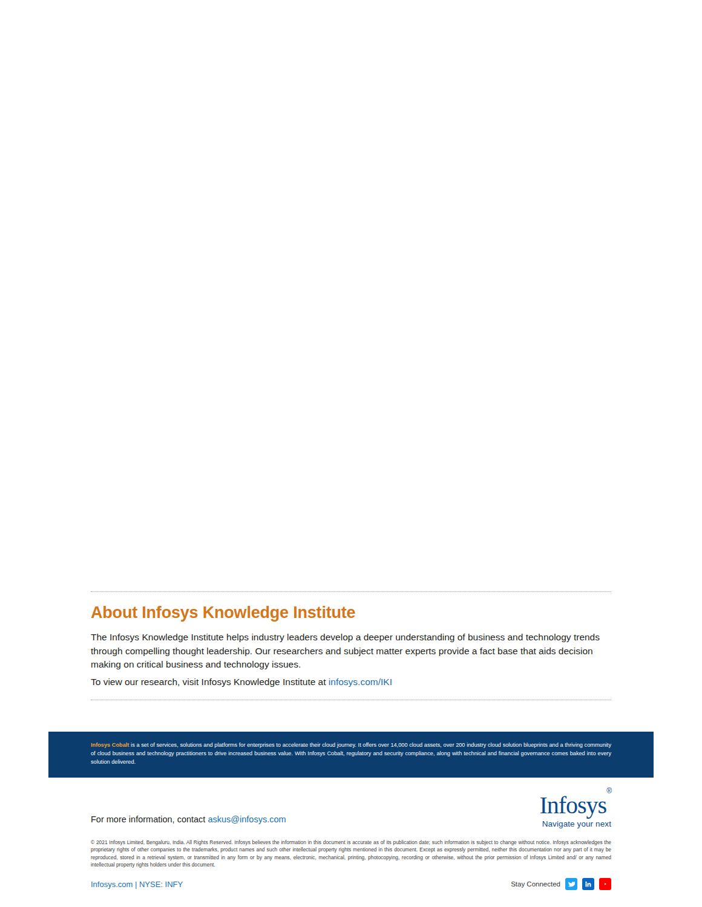About Infosys Knowledge Institute
The Infosys Knowledge Institute helps industry leaders develop a deeper understanding of business and technology trends through compelling thought leadership. Our researchers and subject matter experts provide a fact base that aids decision making on critical business and technology issues.
To view our research, visit Infosys Knowledge Institute at infosys.com/IKI
Infosys Cobalt is a set of services, solutions and platforms for enterprises to accelerate their cloud journey. It offers over 14,000 cloud assets, over 200 industry cloud solution blueprints and a thriving community of cloud business and technology practitioners to drive increased business value. With Infosys Cobalt, regulatory and security compliance, along with technical and financial governance comes baked into every solution delivered.
For more information, contact askus@infosys.com
Infosys®
Navigate your next
© 2021 Infosys Limited, Bengaluru, India. All Rights Reserved. Infosys believes the information in this document is accurate as of its publication date; such information is subject to change without notice. Infosys acknowledges the proprietary rights of other companies to the trademarks, product names and such other intellectual property rights mentioned in this document. Except as expressly permitted, neither this documentation nor any part of it may be reproduced, stored in a retrieval system, or transmitted in any form or by any means, electronic, mechanical, printing, photocopying, recording or otherwise, without the prior permission of Infosys Limited and/ or any named intellectual property rights holders under this document.
Infosys.com | NYSE: INFY
Stay Connected